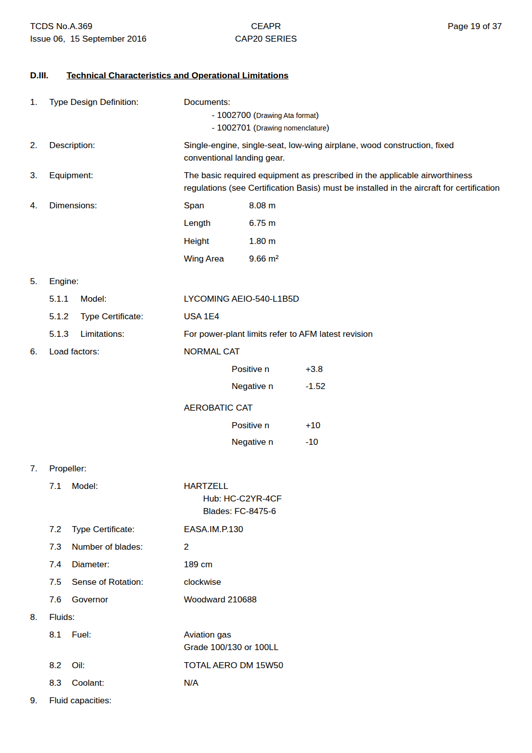TCDS No.A.369
Issue 06, 15 September 2016
CEAPR
CAP20 SERIES
Page 19 of 37
D.III. Technical Characteristics and Operational Limitations
| 1. | Type Design Definition: | Documents: - 1002700 ( Drawing Ata format ) - 1002701 ( Drawing nomenclature ) |
| 2. | Description: | Single-engine, single-seat, low-wing airplane, wood construction, fixed conventional landing gear. |
| 3. | Equipment: | The basic required equipment as prescribed in the applicable airworthiness regulations (see Certification Basis) must be installed in the aircraft for certification |
| 4. | Dimensions: | / Span / 8.08 m / / Length / 6.75 m / / Height / 1.80 m / / Wing Area / 9.66 m² / |
| 5. | Engine: |
| | 5.1.1 Model: | LYCOMING AEIO-540-L1B5D |
| | 5.1.2 Type Certificate: | USA 1E4 |
| | 5.1.3 Limitations: | For power-plant limits refer to AFM latest revision |
| 6. | Load factors: | NORMAL CAT / / Positive n / +3.8 / / / Negative n / -1.52 / AEROBATIC CAT / / Positive n / +10 / / / Negative n / -10 / |
| 7. | Propeller: |
| | 7.1 Model: | HARTZELL Hub: HC-C2YR-4CF Blades: FC-8475-6 |
| | 7.2 Type Certificate: | EASA.IM.P.130 |
| | 7.3 Number of blades: | 2 |
| | 7.4 Diameter: | 189 cm |
| | 7.5 Sense of Rotation: | clockwise |
| | 7.6 Governor | Woodward 210688 |
| 8. | Fluids: |
| | 8.1 Fuel: | Aviation gas Grade 100/130 or 100LL |
| | 8.2 Oil: | TOTAL AERO DM 15W50 |
| | 8.3 Coolant: | N/A |
| 9. | Fluid capacities: |